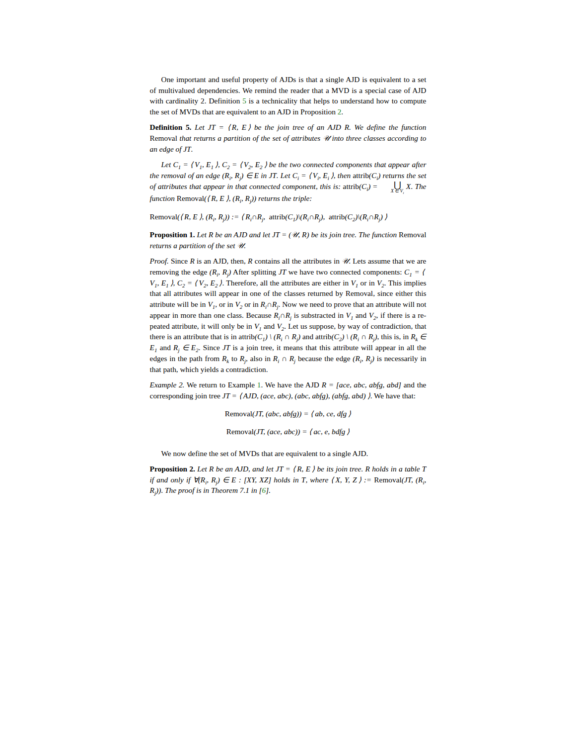One important and useful property of AJDs is that a single AJD is equivalent to a set of multivalued dependencies. We remind the reader that a MVD is a special case of AJD with cardinality 2. Definition 5 is a technicality that helps to understand how to compute the set of MVDs that are equivalent to an AJD in Proposition 2.
Definition 5. Let JT = ⟨ R, E ⟩ be the join tree of an AJD R. We define the function Removal that returns a partition of the set of attributes 𝒰 into three classes according to an edge of JT.
Let C1 = ⟨ V1, E1 ⟩, C2 = ⟨ V2, E2 ⟩ be the two connected components that appear after the removal of an edge (Ri, Rj) ∈ E in JT. Let Ci = ⟨ Vi, Ei ⟩, then attrib(Ci) returns the set of attributes that appear in that connected component, this is: attrib(Ci) = ⋃X ∈ Vi X. The function Removal(⟨ R, E ⟩, (Ri, Rj)) returns the triple:
Removal(⟨ R, E ⟩, (Ri, Rj)) := ⟨ Ri∩Rj, attrib(C1)\(Ri∩Rj), attrib(C2)\(Ri∩Rj) ⟩
Proposition 1. Let R be an AJD and let JT = (𝒰, R) be its join tree. The function Removal returns a partition of the set 𝒰.
Proof. Since R is an AJD, then, R contains all the attributes in 𝒰. Lets assume that we are removing the edge (Ri, Rj) After splitting JT we have two connected components: C1 = ⟨ V1, E1 ⟩, C2 = ⟨ V2, E2 ⟩. Therefore, all the attributes are either in V1 or in V2. This implies that all attributes will appear in one of the classes returned by Removal, since either this attribute will be in V1, or in V2 or in Ri∩Rj. Now we need to prove that an attribute will not appear in more than one class. Because Ri∩Rj is substracted in V1 and V2, if there is a repeated attribute, it will only be in V1 and V2. Let us suppose, by way of contradiction, that there is an attribute that is in attrib(C1) \ (Ri ∩ Rj) and attrib(C2) \ (Ri ∩ Rj), this is, in Rk ∈ E1 and Rj ∈ E2. Since JT is a join tree, it means that this attribute will appear in all the edges in the path from Rk to Rj, also in Ri ∩ Rj because the edge (Ri, Rj) is necessarily in that path, which yields a contradiction.
Example 2. We return to Example 1. We have the AJD R = [ace, abc, abfg, abd] and the corresponding join tree JT = ⟨ AJD, (ace, abc), (abc, abfg), (abfg, abd) ⟩. We have that:
Removal(JT, (abc, abfg)) = ⟨ ab, ce, dfg ⟩
Removal(JT, (ace, abc)) = ⟨ ac, e, bdfg ⟩
We now define the set of MVDs that are equivalent to a single AJD.
Proposition 2. Let R be an AJD, and let JT = ⟨ R, E ⟩ be its join tree. R holds in a table T if and only if ∀(Ri, Rj) ∈ E : [XY, XZ] holds in T, where ⟨ X, Y, Z ⟩ := Removal(JT, (Ri, Rj)). The proof is in Theorem 7.1 in [6].